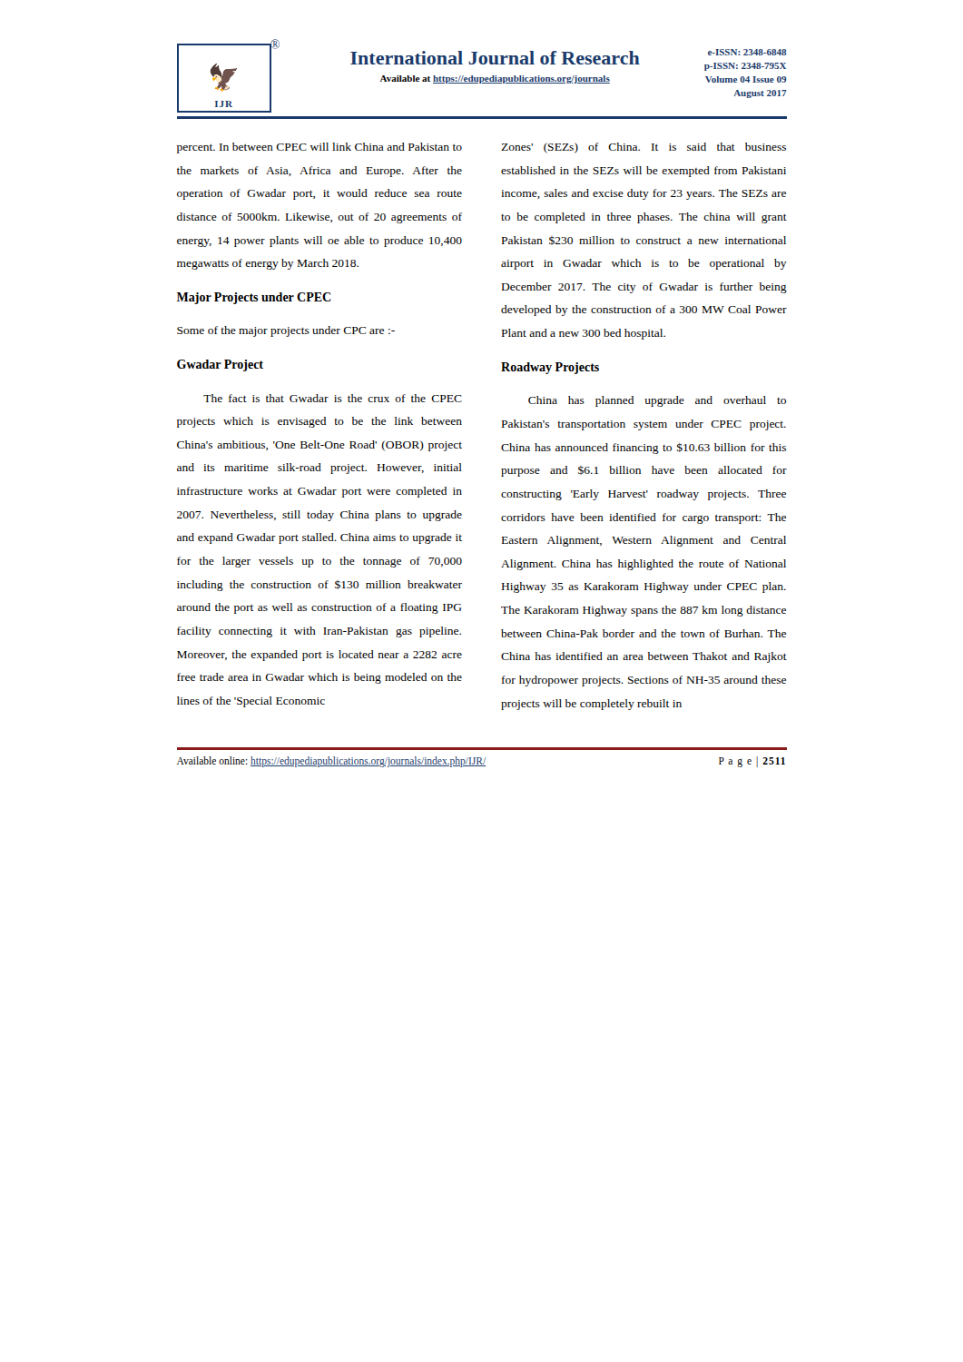®
🦅 IJR
International Journal of Research
Available at https://edupediapublications.org/journals
e-ISSN: 2348-6848
p-ISSN: 2348-795X
Volume 04 Issue 09
August 2017
percent. In between CPEC will link China and Pakistan to the markets of Asia, Africa and Europe. After the operation of Gwadar port, it would reduce sea route distance of 5000km. Likewise, out of 20 agreements of energy, 14 power plants will oe able to produce 10,400 megawatts of energy by March 2018.
Major Projects under CPEC
Some of the major projects under CPC are :-
Gwadar Project
The fact is that Gwadar is the crux of the CPEC projects which is envisaged to be the link between China's ambitious, 'One Belt-One Road' (OBOR) project and its maritime silk-road project. However, initial infrastructure works at Gwadar port were completed in 2007. Nevertheless, still today China plans to upgrade and expand Gwadar port stalled. China aims to upgrade it for the larger vessels up to the tonnage of 70,000 including the construction of $130 million breakwater around the port as well as construction of a floating IPG facility connecting it with Iran-Pakistan gas pipeline. Moreover, the expanded port is located near a 2282 acre free trade area in Gwadar which is being modeled on the lines of the 'Special Economic
Zones' (SEZs) of China. It is said that business established in the SEZs will be exempted from Pakistani income, sales and excise duty for 23 years. The SEZs are to be completed in three phases. The china will grant Pakistan $230 million to construct a new international airport in Gwadar which is to be operational by December 2017. The city of Gwadar is further being developed by the construction of a 300 MW Coal Power Plant and a new 300 bed hospital.
Roadway Projects
China has planned upgrade and overhaul to Pakistan's transportation system under CPEC project. China has announced financing to $10.63 billion for this purpose and $6.1 billion have been allocated for constructing 'Early Harvest' roadway projects. Three corridors have been identified for cargo transport: The Eastern Alignment, Western Alignment and Central Alignment. China has highlighted the route of National Highway 35 as Karakoram Highway under CPEC plan. The Karakoram Highway spans the 887 km long distance between China-Pak border and the town of Burhan. The China has identified an area between Thakot and Rajkot for hydropower projects. Sections of NH-35 around these projects will be completely rebuilt in
Available online: https://edupediapublications.org/journals/index.php/IJR/
P a g e | 2511